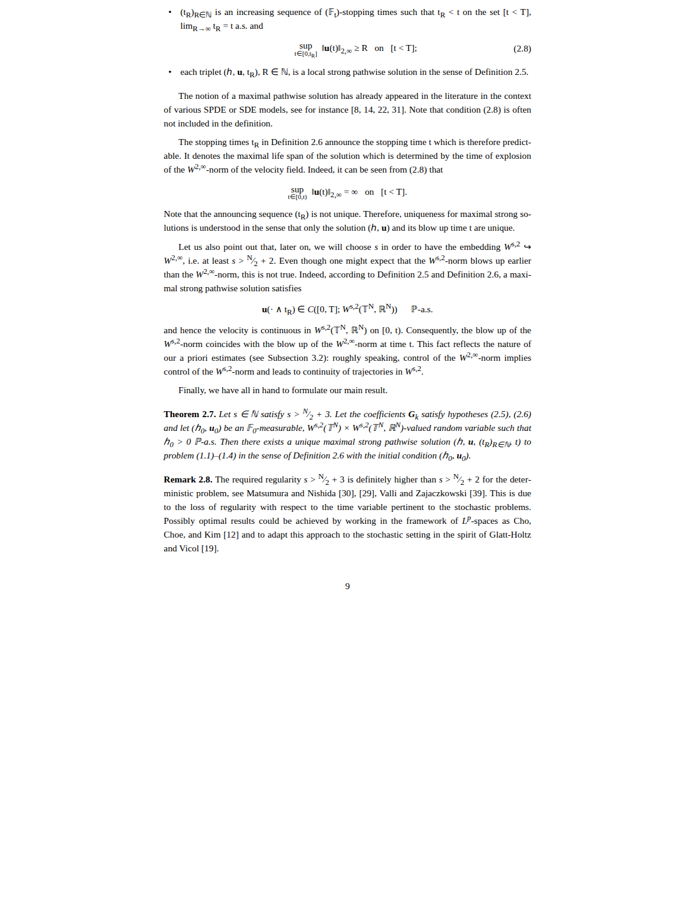(tR)R∈ℕ is an increasing sequence of (𝔽t)-stopping times such that tR < t on the set [t < T], limR→∞ tR = t a.s. and sup t∈[0,tR] ‖u(t)‖2,∞ ≥ R on [t < T]; (2.8)
each triplet (ℎ, u, tR), R ∈ ℕ, is a local strong pathwise solution in the sense of Definition 2.5.
The notion of a maximal pathwise solution has already appeared in the literature in the context of various SPDE or SDE models, see for instance [8, 14, 22, 31]. Note that condition (2.8) is often not included in the definition.
The stopping times tR in Definition 2.6 announce the stopping time t which is therefore predictable. It denotes the maximal life span of the solution which is determined by the time of explosion of the W2,∞-norm of the velocity field. Indeed, it can be seen from (2.8) that
sup t∈[0,t) ‖u(t)‖2,∞ = ∞ on [t < T].
Note that the announcing sequence (tR) is not unique. Therefore, uniqueness for maximal strong solutions is understood in the sense that only the solution (ℎ, u) and its blow up time t are unique.
Let us also point out that, later on, we will choose s in order to have the embedding Ws,2 ↪ W2,∞, i.e. at least s > N⁄2 + 2. Even though one might expect that the Ws,2-norm blows up earlier than the W2,∞-norm, this is not true. Indeed, according to Definition 2.5 and Definition 2.6, a maximal strong pathwise solution satisfies
u(· ∧ tR) ∈ C([0, T]; Ws,2(𝕋N, ℝN)) ℙ-a.s.
and hence the velocity is continuous in Ws,2(𝕋N, ℝN) on [0, t). Consequently, the blow up of the Ws,2-norm coincides with the blow up of the W2,∞-norm at time t. This fact reflects the nature of our a priori estimates (see Subsection 3.2): roughly speaking, control of the W2,∞-norm implies control of the Ws,2-norm and leads to continuity of trajectories in Ws,2.
Finally, we have all in hand to formulate our main result.
Theorem 2.7. Let s ∈ ℕ satisfy s > N⁄2 + 3. Let the coefficients Gk satisfy hypotheses (2.5), (2.6) and let (ℎ0, u0) be an 𝔽0-measurable, Ws,2(𝕋N) × Ws,2(𝕋N, ℝN)-valued random variable such that ℎ0 > 0 ℙ-a.s. Then there exists a unique maximal strong pathwise solution (ℎ, u, (tR)R∈ℕ, t) to problem (1.1)–(1.4) in the sense of Definition 2.6 with the initial condition (ℎ0, u0).
Remark 2.8. The required regularity s > N⁄2 + 3 is definitely higher than s > N⁄2 + 2 for the deterministic problem, see Matsumura and Nishida [30], [29], Valli and Zajaczkowski [39]. This is due to the loss of regularity with respect to the time variable pertinent to the stochastic problems. Possibly optimal results could be achieved by working in the framework of Lp-spaces as Cho, Choe, and Kim [12] and to adapt this approach to the stochastic setting in the spirit of Glatt-Holtz and Vicol [19].
9